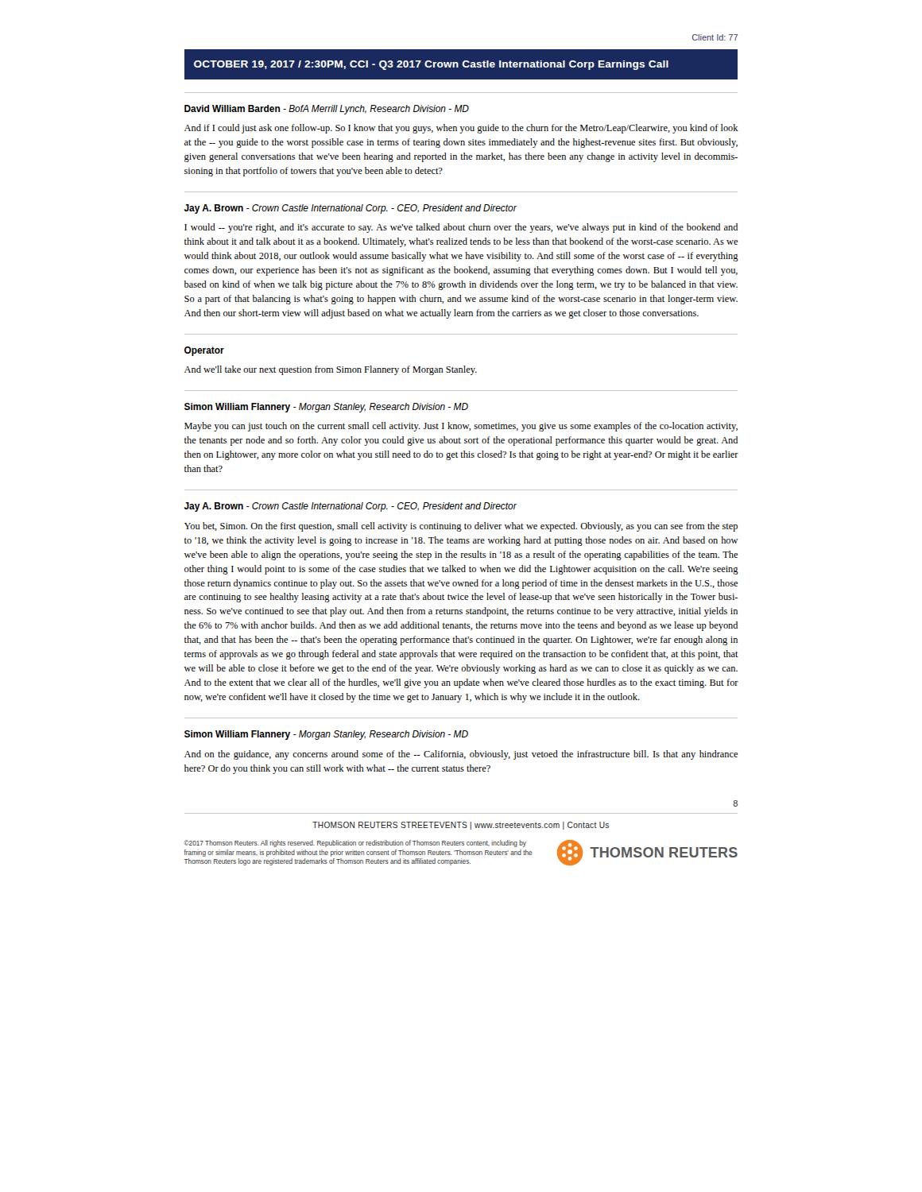Client Id: 77
OCTOBER 19, 2017 / 2:30PM, CCI - Q3 2017 Crown Castle International Corp Earnings Call
David William Barden - BofA Merrill Lynch, Research Division - MD
And if I could just ask one follow-up. So I know that you guys, when you guide to the churn for the Metro/Leap/Clearwire, you kind of look at the -- you guide to the worst possible case in terms of tearing down sites immediately and the highest-revenue sites first. But obviously, given general conversations that we've been hearing and reported in the market, has there been any change in activity level in decommissioning in that portfolio of towers that you've been able to detect?
Jay A. Brown - Crown Castle International Corp. - CEO, President and Director
I would -- you're right, and it's accurate to say. As we've talked about churn over the years, we've always put in kind of the bookend and think about it and talk about it as a bookend. Ultimately, what's realized tends to be less than that bookend of the worst-case scenario. As we would think about 2018, our outlook would assume basically what we have visibility to. And still some of the worst case of -- if everything comes down, our experience has been it's not as significant as the bookend, assuming that everything comes down. But I would tell you, based on kind of when we talk big picture about the 7% to 8% growth in dividends over the long term, we try to be balanced in that view. So a part of that balancing is what's going to happen with churn, and we assume kind of the worst-case scenario in that longer-term view. And then our short-term view will adjust based on what we actually learn from the carriers as we get closer to those conversations.
Operator
And we'll take our next question from Simon Flannery of Morgan Stanley.
Simon William Flannery - Morgan Stanley, Research Division - MD
Maybe you can just touch on the current small cell activity. Just I know, sometimes, you give us some examples of the co-location activity, the tenants per node and so forth. Any color you could give us about sort of the operational performance this quarter would be great. And then on Lightower, any more color on what you still need to do to get this closed? Is that going to be right at year-end? Or might it be earlier than that?
Jay A. Brown - Crown Castle International Corp. - CEO, President and Director
You bet, Simon. On the first question, small cell activity is continuing to deliver what we expected. Obviously, as you can see from the step to '18, we think the activity level is going to increase in '18. The teams are working hard at putting those nodes on air. And based on how we've been able to align the operations, you're seeing the step in the results in '18 as a result of the operating capabilities of the team. The other thing I would point to is some of the case studies that we talked to when we did the Lightower acquisition on the call. We're seeing those return dynamics continue to play out. So the assets that we've owned for a long period of time in the densest markets in the U.S., those are continuing to see healthy leasing activity at a rate that's about twice the level of lease-up that we've seen historically in the Tower business. So we've continued to see that play out. And then from a returns standpoint, the returns continue to be very attractive, initial yields in the 6% to 7% with anchor builds. And then as we add additional tenants, the returns move into the teens and beyond as we lease up beyond that, and that has been the -- that's been the operating performance that's continued in the quarter. On Lightower, we're far enough along in terms of approvals as we go through federal and state approvals that were required on the transaction to be confident that, at this point, that we will be able to close it before we get to the end of the year. We're obviously working as hard as we can to close it as quickly as we can. And to the extent that we clear all of the hurdles, we'll give you an update when we've cleared those hurdles as to the exact timing. But for now, we're confident we'll have it closed by the time we get to January 1, which is why we include it in the outlook.
Simon William Flannery - Morgan Stanley, Research Division - MD
And on the guidance, any concerns around some of the -- California, obviously, just vetoed the infrastructure bill. Is that any hindrance here? Or do you think you can still work with what -- the current status there?
8
THOMSON REUTERS STREETEVENTS | www.streetevents.com | Contact Us
©2017 Thomson Reuters. All rights reserved. Republication or redistribution of Thomson Reuters content, including by framing or similar means, is prohibited without the prior written consent of Thomson Reuters. 'Thomson Reuters' and the Thomson Reuters logo are registered trademarks of Thomson Reuters and its affiliated companies.
THOMSON REUTERS